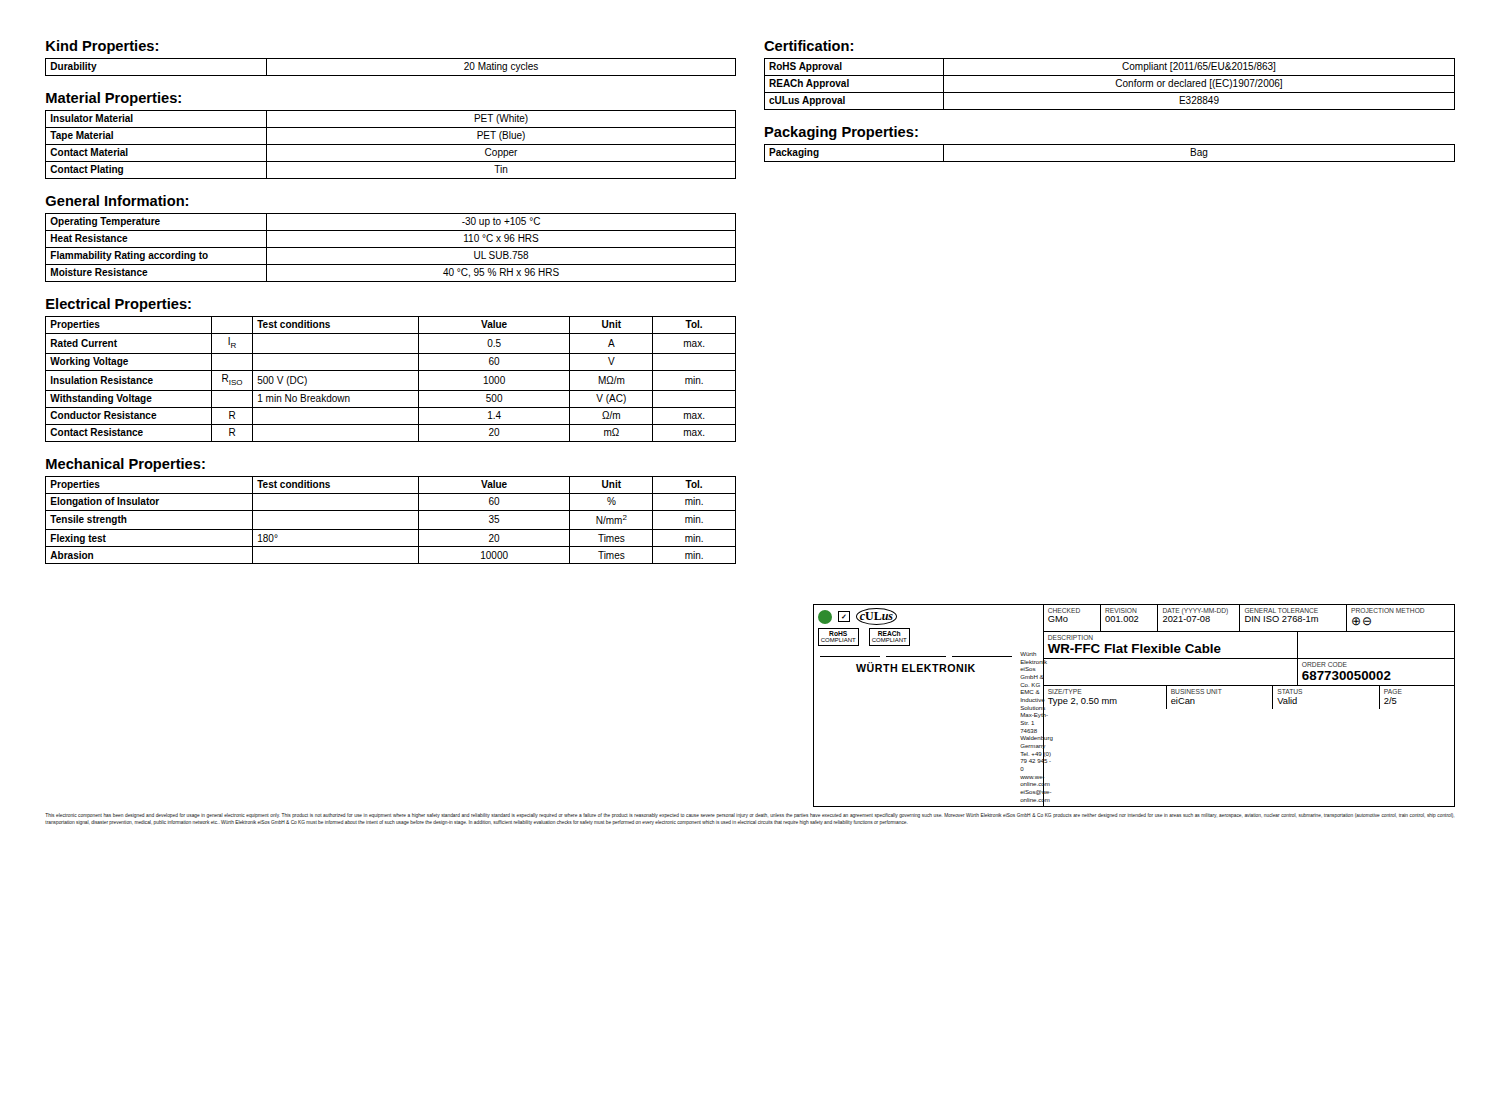Kind Properties:
| Durability | 20 Mating cycles |
Material Properties:
| Insulator Material | PET (White) |
| Tape Material | PET (Blue) |
| Contact Material | Copper |
| Contact Plating | Tin |
General Information:
| Operating Temperature | -30 up to +105 °C |
| Heat Resistance | 110 °C x 96 HRS |
| Flammability Rating according to | UL SUB.758 |
| Moisture Resistance | 40 °C, 95 % RH x 96 HRS |
Electrical Properties:
| Properties | | Test conditions | Value | Unit | Tol. |
| --- | --- | --- | --- | --- | --- |
| Rated Current | I R | | 0.5 | A | max. |
| Working Voltage | | | 60 | V | |
| Insulation Resistance | R ISO | 500 V (DC) | 1000 | MΩ/m | min. |
| Withstanding Voltage | | 1 min No Breakdown | 500 | V (AC) | |
| Conductor Resistance | R | | 1.4 | Ω/m | max. |
| Contact Resistance | R | | 20 | mΩ | max. |
Mechanical Properties:
| Properties | Test conditions | Value | Unit | Tol. |
| --- | --- | --- | --- | --- |
| Elongation of Insulator | | 60 | % | min. |
| Tensile strength | | 35 | N/mm 2 | min. |
| Flexing test | 180° | 20 | Times | min. |
| Abrasion | | 10000 | Times | min. |
Certification:
| RoHS Approval | Compliant [2011/65/EU&2015/863] |
| REACh Approval | Conform or declared [(EC)1907/2006] |
| cULus Approval | E328849 |
Packaging Properties:
| Packaging | Bag |
✓ cULus
RoHSCOMPLIANT REACh COMPLIANT
WÜRTH ELEKTRONIK
Würth Elektronik eiSos GmbH & Co. KG
EMC & Inductive Solutions
Max-Eyth-Str. 1
74638 Waldenburg
Germany
Tel. +49 (0) 79 42 945 - 0
www.we-online.com
eiSos@we-online.com
CHECKED GMo
REVISION 001.002
DATE (YYYY-MM-DD) 2021-07-08
GENERAL TOLERANCE DIN ISO 2768-1m
PROJECTION METHOD ⊕ ⊖
DESCRIPTION WR-FFC Flat Flexible Cable
ORDER CODE 687730050002
SIZE/TYPE Type 2, 0.50 mm
BUSINESS UNIT eiCan
STATUS Valid
PAGE 2/5
This electronic component has been designed and developed for usage in general electronic equipment only. This product is not authorized for use in equipment where a higher safety standard and reliability standard is especially required or where a failure of the product is reasonably expected to cause severe personal injury or death, unless the parties have executed an agreement specifically governing such use. Moreover Würth Elektronik eiSos GmbH & Co KG products are neither designed nor intended for use in areas such as military, aerospace, aviation, nuclear control, submarine, transportation (automotive control, train control, ship control), transportation signal, disaster prevention, medical, public information network etc.. Würth Elektronik eiSos GmbH & Co KG must be informed about the intent of such usage before the design-in stage. In addition, sufficient reliability evaluation checks for safety must be performed on every electronic component which is used in electrical circuits that require high safety and reliability functions or performance.